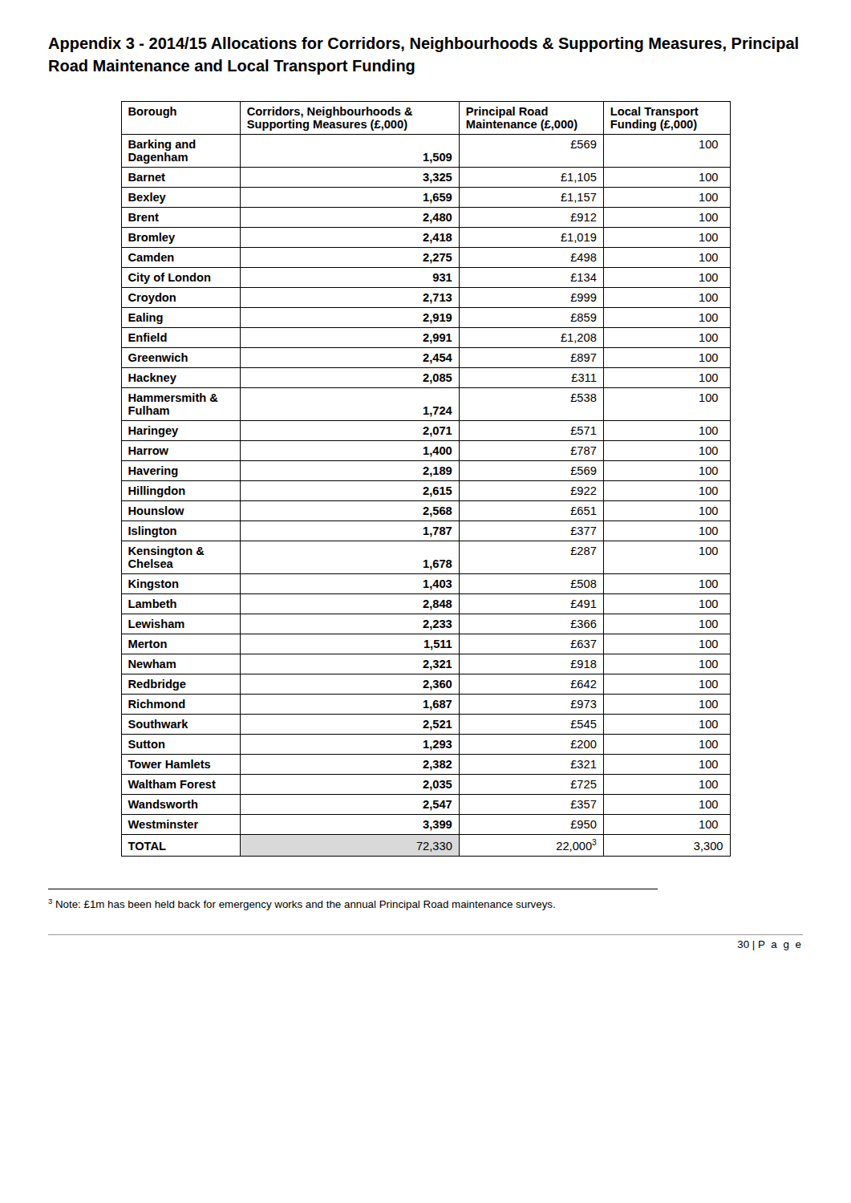Appendix 3 - 2014/15 Allocations for Corridors, Neighbourhoods & Supporting Measures, Principal Road Maintenance and Local Transport Funding
| Borough | Corridors, Neighbourhoods & Supporting Measures (£,000) | Principal Road Maintenance (£,000) | Local Transport Funding (£,000) |
| --- | --- | --- | --- |
| Barking and Dagenham | 1,509 | £569 | 100 |
| Barnet | 3,325 | £1,105 | 100 |
| Bexley | 1,659 | £1,157 | 100 |
| Brent | 2,480 | £912 | 100 |
| Bromley | 2,418 | £1,019 | 100 |
| Camden | 2,275 | £498 | 100 |
| City of London | 931 | £134 | 100 |
| Croydon | 2,713 | £999 | 100 |
| Ealing | 2,919 | £859 | 100 |
| Enfield | 2,991 | £1,208 | 100 |
| Greenwich | 2,454 | £897 | 100 |
| Hackney | 2,085 | £311 | 100 |
| Hammersmith & Fulham | 1,724 | £538 | 100 |
| Haringey | 2,071 | £571 | 100 |
| Harrow | 1,400 | £787 | 100 |
| Havering | 2,189 | £569 | 100 |
| Hillingdon | 2,615 | £922 | 100 |
| Hounslow | 2,568 | £651 | 100 |
| Islington | 1,787 | £377 | 100 |
| Kensington & Chelsea | 1,678 | £287 | 100 |
| Kingston | 1,403 | £508 | 100 |
| Lambeth | 2,848 | £491 | 100 |
| Lewisham | 2,233 | £366 | 100 |
| Merton | 1,511 | £637 | 100 |
| Newham | 2,321 | £918 | 100 |
| Redbridge | 2,360 | £642 | 100 |
| Richmond | 1,687 | £973 | 100 |
| Southwark | 2,521 | £545 | 100 |
| Sutton | 1,293 | £200 | 100 |
| Tower Hamlets | 2,382 | £321 | 100 |
| Waltham Forest | 2,035 | £725 | 100 |
| Wandsworth | 2,547 | £357 | 100 |
| Westminster | 3,399 | £950 | 100 |
| TOTAL | 72,330 | 22,000 3 | 3,300 |
3 Note: £1m has been held back for emergency works and the annual Principal Road maintenance surveys.
30 | P a g e